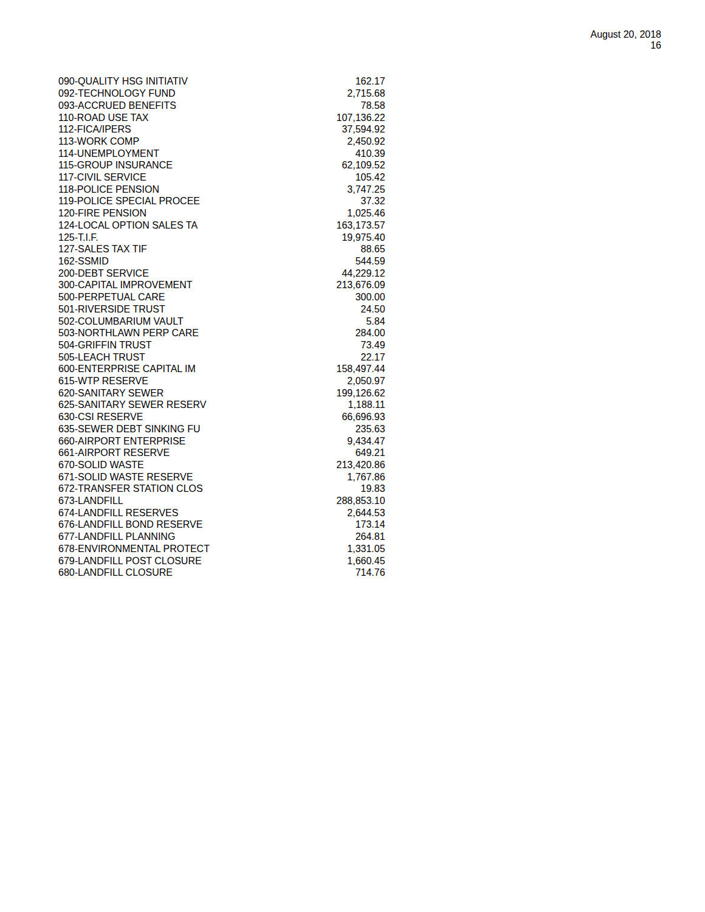August 20, 2018 16
| 090-QUALITY HSG INITIATIV | 162.17 |
| 092-TECHNOLOGY FUND | 2,715.68 |
| 093-ACCRUED BENEFITS | 78.58 |
| 110-ROAD USE TAX | 107,136.22 |
| 112-FICA/IPERS | 37,594.92 |
| 113-WORK COMP | 2,450.92 |
| 114-UNEMPLOYMENT | 410.39 |
| 115-GROUP INSURANCE | 62,109.52 |
| 117-CIVIL SERVICE | 105.42 |
| 118-POLICE PENSION | 3,747.25 |
| 119-POLICE SPECIAL PROCEE | 37.32 |
| 120-FIRE PENSION | 1,025.46 |
| 124-LOCAL OPTION SALES TA | 163,173.57 |
| 125-T.I.F. | 19,975.40 |
| 127-SALES TAX TIF | 88.65 |
| 162-SSMID | 544.59 |
| 200-DEBT SERVICE | 44,229.12 |
| 300-CAPITAL IMPROVEMENT | 213,676.09 |
| 500-PERPETUAL CARE | 300.00 |
| 501-RIVERSIDE TRUST | 24.50 |
| 502-COLUMBARIUM VAULT | 5.84 |
| 503-NORTHLAWN PERP CARE | 284.00 |
| 504-GRIFFIN TRUST | 73.49 |
| 505-LEACH TRUST | 22.17 |
| 600-ENTERPRISE CAPITAL IM | 158,497.44 |
| 615-WTP RESERVE | 2,050.97 |
| 620-SANITARY SEWER | 199,126.62 |
| 625-SANITARY SEWER RESERV | 1,188.11 |
| 630-CSI RESERVE | 66,696.93 |
| 635-SEWER DEBT SINKING FU | 235.63 |
| 660-AIRPORT ENTERPRISE | 9,434.47 |
| 661-AIRPORT RESERVE | 649.21 |
| 670-SOLID WASTE | 213,420.86 |
| 671-SOLID WASTE RESERVE | 1,767.86 |
| 672-TRANSFER STATION CLOS | 19.83 |
| 673-LANDFILL | 288,853.10 |
| 674-LANDFILL RESERVES | 2,644.53 |
| 676-LANDFILL BOND RESERVE | 173.14 |
| 677-LANDFILL PLANNING | 264.81 |
| 678-ENVIRONMENTAL PROTECT | 1,331.05 |
| 679-LANDFILL POST CLOSURE | 1,660.45 |
| 680-LANDFILL CLOSURE | 714.76 |